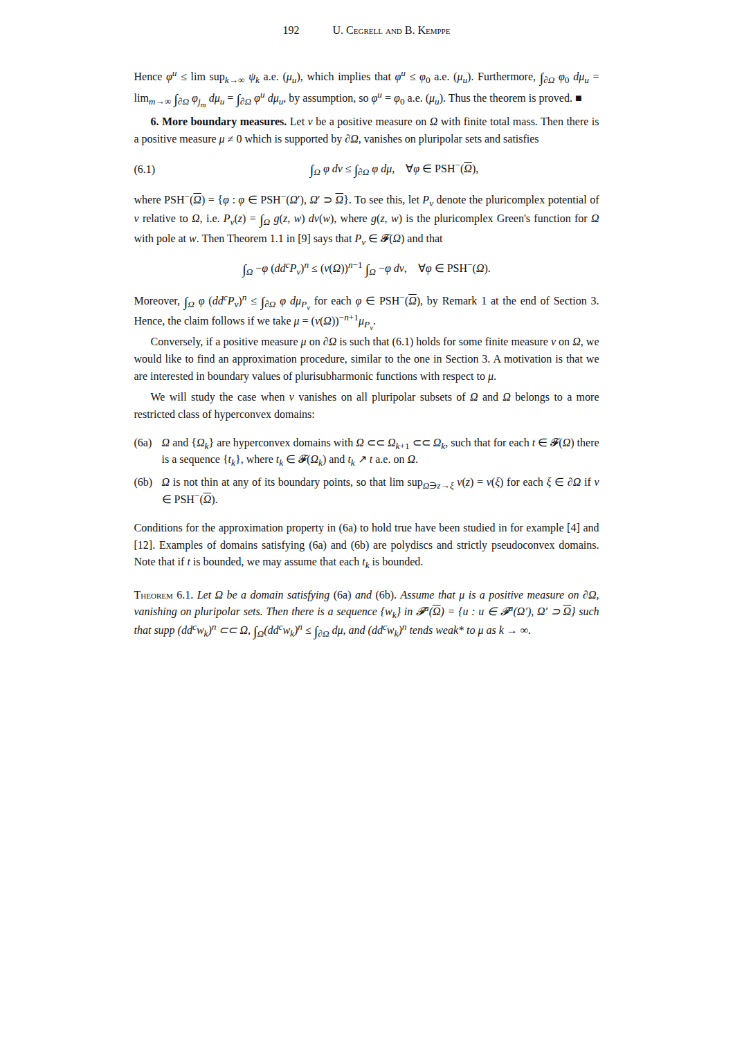192 U. Cegrell and B. Kemppe
Hence φu ≤ lim supk→∞ ψk a.e. (μu), which implies that φu ≤ φ0 a.e. (μu). Furthermore, ∫∂Ω φ0 dμu = limm→∞ ∫∂Ω φjm dμu = ∫∂Ω φu dμu, by assumption, so φu = φ0 a.e. (μu). Thus the theorem is proved. ■
6. More boundary measures. Let ν be a positive measure on Ω with finite total mass. Then there is a positive measure μ ≠ 0 which is supported by ∂Ω, vanishes on pluripolar sets and satisfies
(6.1)
∫Ω φ dν ≤ ∫∂Ω φ dμ, ∀φ ∈ PSH−(Ω),
where PSH−(Ω) = {φ : φ ∈ PSH−(Ω′), Ω′ ⊃ Ω}. To see this, let Pν denote the pluricomplex potential of ν relative to Ω, i.e. Pν(z) = ∫Ω g(z, w) dν(w), where g(z, w) is the pluricomplex Green's function for Ω with pole at w. Then Theorem 1.1 in [9] says that Pν ∈ 𝓕(Ω) and that
∫Ω −φ (ddcPν)n ≤ (ν(Ω))n−1 ∫Ω −φ dν, ∀φ ∈ PSH−(Ω).
Moreover, ∫Ω φ (ddcPν)n ≤ ∫∂Ω φ dμPν for each φ ∈ PSH−(Ω), by Remark 1 at the end of Section 3. Hence, the claim follows if we take μ = (ν(Ω))−n+1μPν.
Conversely, if a positive measure μ on ∂Ω is such that (6.1) holds for some finite measure ν on Ω, we would like to find an approximation procedure, similar to the one in Section 3. A motivation is that we are interested in boundary values of plurisubharmonic functions with respect to μ.
We will study the case when ν vanishes on all pluripolar subsets of Ω and Ω belongs to a more restricted class of hyperconvex domains:
(6a) Ω and {Ωk} are hyperconvex domains with Ω ⊂⊂ Ωk+1 ⊂⊂ Ωk, such that for each t ∈ 𝓕(Ω) there is a sequence {tk}, where tk ∈ 𝓕(Ωk) and tk ↗ t a.e. on Ω.
(6b) Ω is not thin at any of its boundary points, so that lim supΩ∋z→ξ v(z) = v(ξ) for each ξ ∈ ∂Ω if v ∈ PSH−(Ω).
Conditions for the approximation property in (6a) to hold true have been studied in for example [4] and [12]. Examples of domains satisfying (6a) and (6b) are polydiscs and strictly pseudoconvex domains. Note that if t is bounded, we may assume that each tk is bounded.
Theorem 6.1. Let Ω be a domain satisfying (6a) and (6b). Assume that μ is a positive measure on ∂Ω, vanishing on pluripolar sets. Then there is a sequence {wk} in 𝓕a(Ω) = {u : u ∈ 𝓕a(Ω′), Ω′ ⊃ Ω} such that supp (ddcwk)n ⊂⊂ Ω, ∫Ω(ddcwk)n ≤ ∫∂Ω dμ, and (ddcwk)n tends weak* to μ as k → ∞.